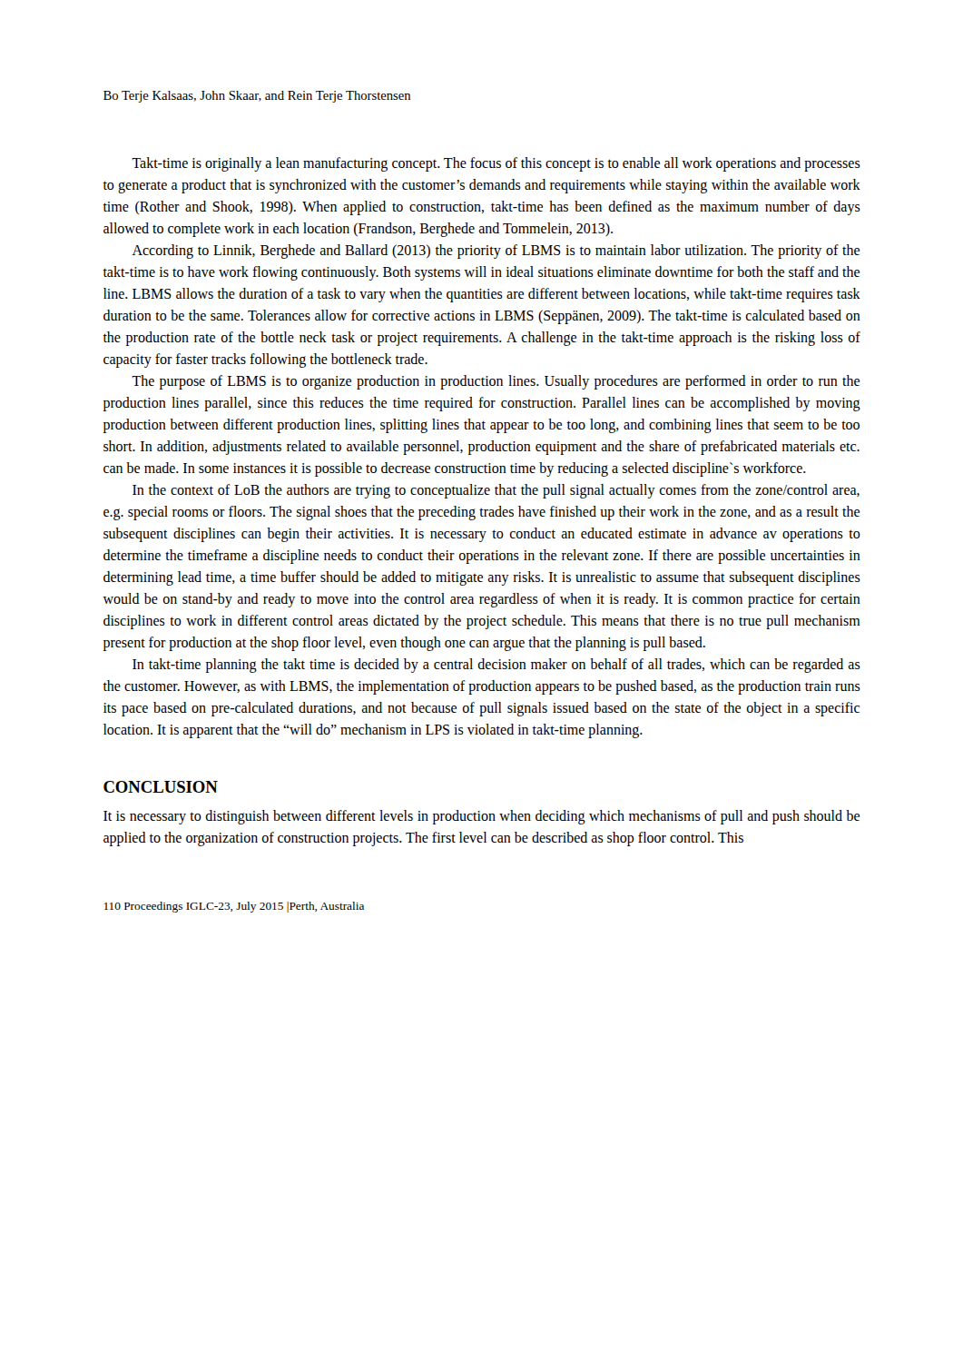Bo Terje Kalsaas, John Skaar, and Rein Terje Thorstensen
Takt-time is originally a lean manufacturing concept. The focus of this concept is to enable all work operations and processes to generate a product that is synchronized with the customer’s demands and requirements while staying within the available work time (Rother and Shook, 1998). When applied to construction, takt-time has been defined as the maximum number of days allowed to complete work in each location (Frandson, Berghede and Tommelein, 2013).
According to Linnik, Berghede and Ballard (2013) the priority of LBMS is to maintain labor utilization. The priority of the takt-time is to have work flowing continuously. Both systems will in ideal situations eliminate downtime for both the staff and the line. LBMS allows the duration of a task to vary when the quantities are different between locations, while takt-time requires task duration to be the same. Tolerances allow for corrective actions in LBMS (Seppänen, 2009). The takt-time is calculated based on the production rate of the bottle neck task or project requirements. A challenge in the takt-time approach is the risking loss of capacity for faster tracks following the bottleneck trade.
The purpose of LBMS is to organize production in production lines. Usually procedures are performed in order to run the production lines parallel, since this reduces the time required for construction. Parallel lines can be accomplished by moving production between different production lines, splitting lines that appear to be too long, and combining lines that seem to be too short. In addition, adjustments related to available personnel, production equipment and the share of prefabricated materials etc. can be made. In some instances it is possible to decrease construction time by reducing a selected discipline`s workforce.
In the context of LoB the authors are trying to conceptualize that the pull signal actually comes from the zone/control area, e.g. special rooms or floors. The signal shoes that the preceding trades have finished up their work in the zone, and as a result the subsequent disciplines can begin their activities. It is necessary to conduct an educated estimate in advance av operations to determine the timeframe a discipline needs to conduct their operations in the relevant zone. If there are possible uncertainties in determining lead time, a time buffer should be added to mitigate any risks. It is unrealistic to assume that subsequent disciplines would be on stand-by and ready to move into the control area regardless of when it is ready. It is common practice for certain disciplines to work in different control areas dictated by the project schedule. This means that there is no true pull mechanism present for production at the shop floor level, even though one can argue that the planning is pull based.
In takt-time planning the takt time is decided by a central decision maker on behalf of all trades, which can be regarded as the customer. However, as with LBMS, the implementation of production appears to be pushed based, as the production train runs its pace based on pre-calculated durations, and not because of pull signals issued based on the state of the object in a specific location. It is apparent that the “will do” mechanism in LPS is violated in takt-time planning.
Conclusion
It is necessary to distinguish between different levels in production when deciding which mechanisms of pull and push should be applied to the organization of construction projects. The first level can be described as shop floor control. This
110 Proceedings IGLC-23, July 2015 |Perth, Australia